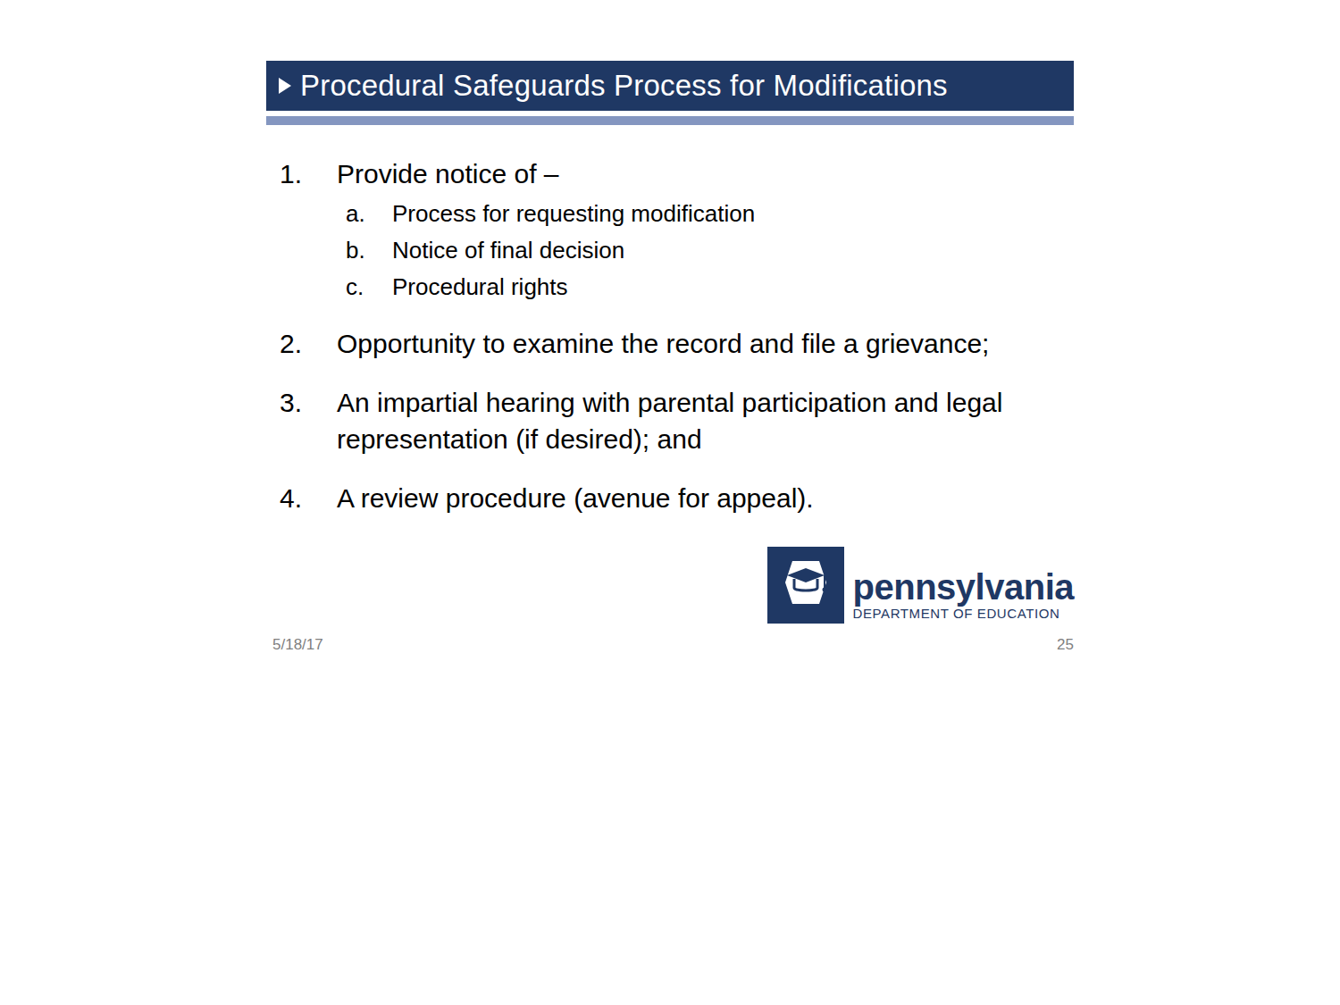Procedural Safeguards Process for Modifications
1. Provide notice of –
a. Process for requesting modification
b. Notice of final decision
c. Procedural rights
2. Opportunity to examine the record and file a grievance;
3. An impartial hearing with parental participation and legal representation (if desired); and
4. A review procedure (avenue for appeal).
pennsylvania
DEPARTMENT OF EDUCATION
5/18/17
25